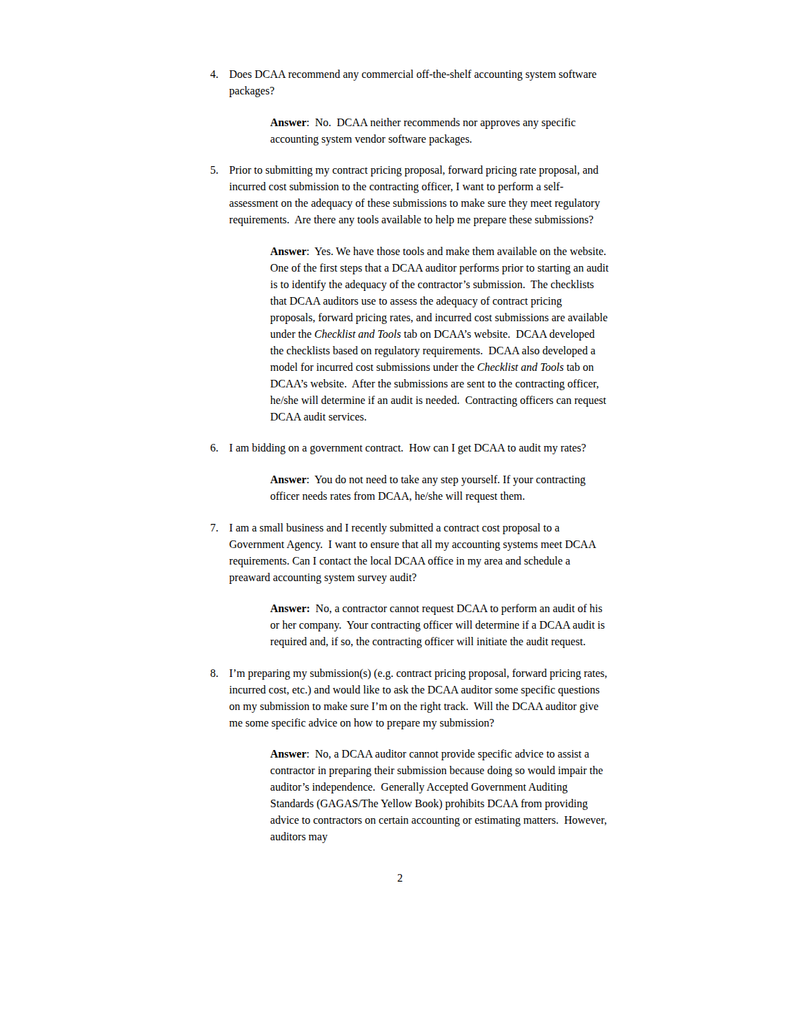Does DCAA recommend any commercial off-the-shelf accounting system software packages?
Answer: No. DCAA neither recommends nor approves any specific accounting system vendor software packages.
Prior to submitting my contract pricing proposal, forward pricing rate proposal, and incurred cost submission to the contracting officer, I want to perform a self-assessment on the adequacy of these submissions to make sure they meet regulatory requirements. Are there any tools available to help me prepare these submissions?
Answer: Yes. We have those tools and make them available on the website. One of the first steps that a DCAA auditor performs prior to starting an audit is to identify the adequacy of the contractor’s submission. The checklists that DCAA auditors use to assess the adequacy of contract pricing proposals, forward pricing rates, and incurred cost submissions are available under the Checklist and Tools tab on DCAA’s website. DCAA developed the checklists based on regulatory requirements. DCAA also developed a model for incurred cost submissions under the Checklist and Tools tab on DCAA’s website. After the submissions are sent to the contracting officer, he/she will determine if an audit is needed. Contracting officers can request DCAA audit services.
I am bidding on a government contract. How can I get DCAA to audit my rates?
Answer: You do not need to take any step yourself. If your contracting officer needs rates from DCAA, he/she will request them.
I am a small business and I recently submitted a contract cost proposal to a Government Agency. I want to ensure that all my accounting systems meet DCAA requirements. Can I contact the local DCAA office in my area and schedule a preaward accounting system survey audit?
Answer: No, a contractor cannot request DCAA to perform an audit of his or her company. Your contracting officer will determine if a DCAA audit is required and, if so, the contracting officer will initiate the audit request.
I’m preparing my submission(s) (e.g. contract pricing proposal, forward pricing rates, incurred cost, etc.) and would like to ask the DCAA auditor some specific questions on my submission to make sure I’m on the right track. Will the DCAA auditor give me some specific advice on how to prepare my submission?
Answer: No, a DCAA auditor cannot provide specific advice to assist a contractor in preparing their submission because doing so would impair the auditor’s independence. Generally Accepted Government Auditing Standards (GAGAS/The Yellow Book) prohibits DCAA from providing advice to contractors on certain accounting or estimating matters. However, auditors may
2